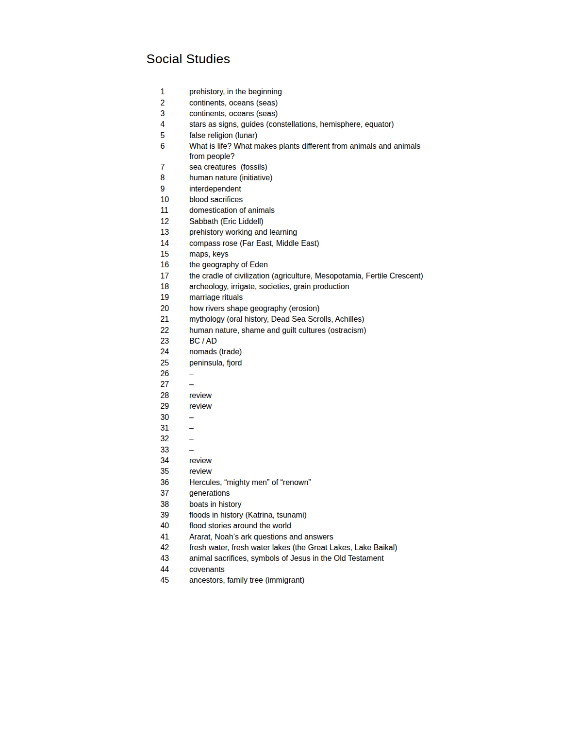Social Studies
| 1 | prehistory, in the beginning |
| 2 | continents, oceans (seas) |
| 3 | continents, oceans (seas) |
| 4 | stars as signs, guides (constellations, hemisphere, equator) |
| 5 | false religion (lunar) |
| 6 | What is life? What makes plants different from animals and animals from people? |
| 7 | sea creatures (fossils) |
| 8 | human nature (initiative) |
| 9 | interdependent |
| 10 | blood sacrifices |
| 11 | domestication of animals |
| 12 | Sabbath (Eric Liddell) |
| 13 | prehistory working and learning |
| 14 | compass rose (Far East, Middle East) |
| 15 | maps, keys |
| 16 | the geography of Eden |
| 17 | the cradle of civilization (agriculture, Mesopotamia, Fertile Crescent) |
| 18 | archeology, irrigate, societies, grain production |
| 19 | marriage rituals |
| 20 | how rivers shape geography (erosion) |
| 21 | mythology (oral history, Dead Sea Scrolls, Achilles) |
| 22 | human nature, shame and guilt cultures (ostracism) |
| 23 | BC / AD |
| 24 | nomads (trade) |
| 25 | peninsula, fjord |
| 26 | – |
| 27 | – |
| 28 | review |
| 29 | review |
| 30 | – |
| 31 | – |
| 32 | – |
| 33 | – |
| 34 | review |
| 35 | review |
| 36 | Hercules, “mighty men” of “renown” |
| 37 | generations |
| 38 | boats in history |
| 39 | floods in history (Katrina, tsunami) |
| 40 | flood stories around the world |
| 41 | Ararat, Noah’s ark questions and answers |
| 42 | fresh water, fresh water lakes (the Great Lakes, Lake Baikal) |
| 43 | animal sacrifices, symbols of Jesus in the Old Testament |
| 44 | covenants |
| 45 | ancestors, family tree (immigrant) |